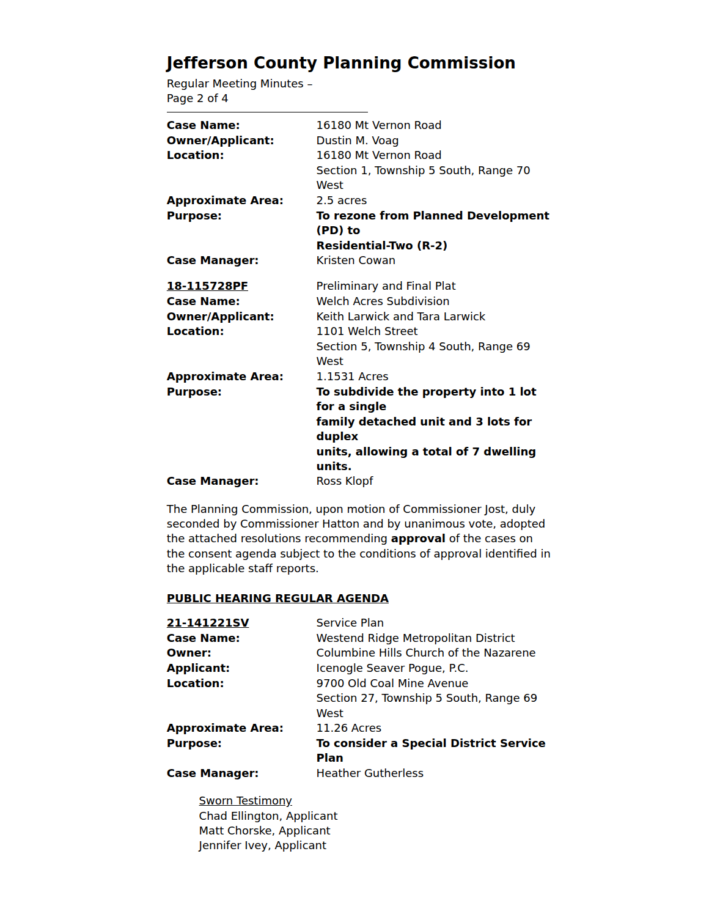Jefferson County Planning Commission
Regular Meeting Minutes –
Page 2 of 4
| Case Name: | 16180 Mt Vernon Road |
| Owner/Applicant: | Dustin M. Voag |
| Location: | 16180 Mt Vernon Road |
| | Section 1, Township 5 South, Range 70 West |
| Approximate Area: | 2.5 acres |
| Purpose: | To rezone from Planned Development (PD) to |
| | Residential-Two (R-2) |
| Case Manager: | Kristen Cowan |
| 18-115728PF | Preliminary and Final Plat |
| Case Name: | Welch Acres Subdivision |
| Owner/Applicant: | Keith Larwick and Tara Larwick |
| Location: | 1101 Welch Street |
| | Section 5, Township 4 South, Range 69 West |
| Approximate Area: | 1.1531 Acres |
| Purpose: | To subdivide the property into 1 lot for a single |
| | family detached unit and 3 lots for duplex |
| | units, allowing a total of 7 dwelling units. |
| Case Manager: | Ross Klopf |
The Planning Commission, upon motion of Commissioner Jost, duly seconded by Commissioner Hatton and by unanimous vote, adopted the attached resolutions recommending approval of the cases on the consent agenda subject to the conditions of approval identified in the applicable staff reports.
PUBLIC HEARING REGULAR AGENDA
| 21-141221SV | Service Plan |
| Case Name: | Westend Ridge Metropolitan District |
| Owner: | Columbine Hills Church of the Nazarene |
| Applicant: | Icenogle Seaver Pogue, P.C. |
| Location: | 9700 Old Coal Mine Avenue |
| | Section 27, Township 5 South, Range 69 West |
| Approximate Area: | 11.26 Acres |
| Purpose: | To consider a Special District Service Plan |
| Case Manager: | Heather Gutherless |
Sworn Testimony
Chad Ellington, Applicant
Matt Chorske, Applicant
Jennifer Ivey, Applicant